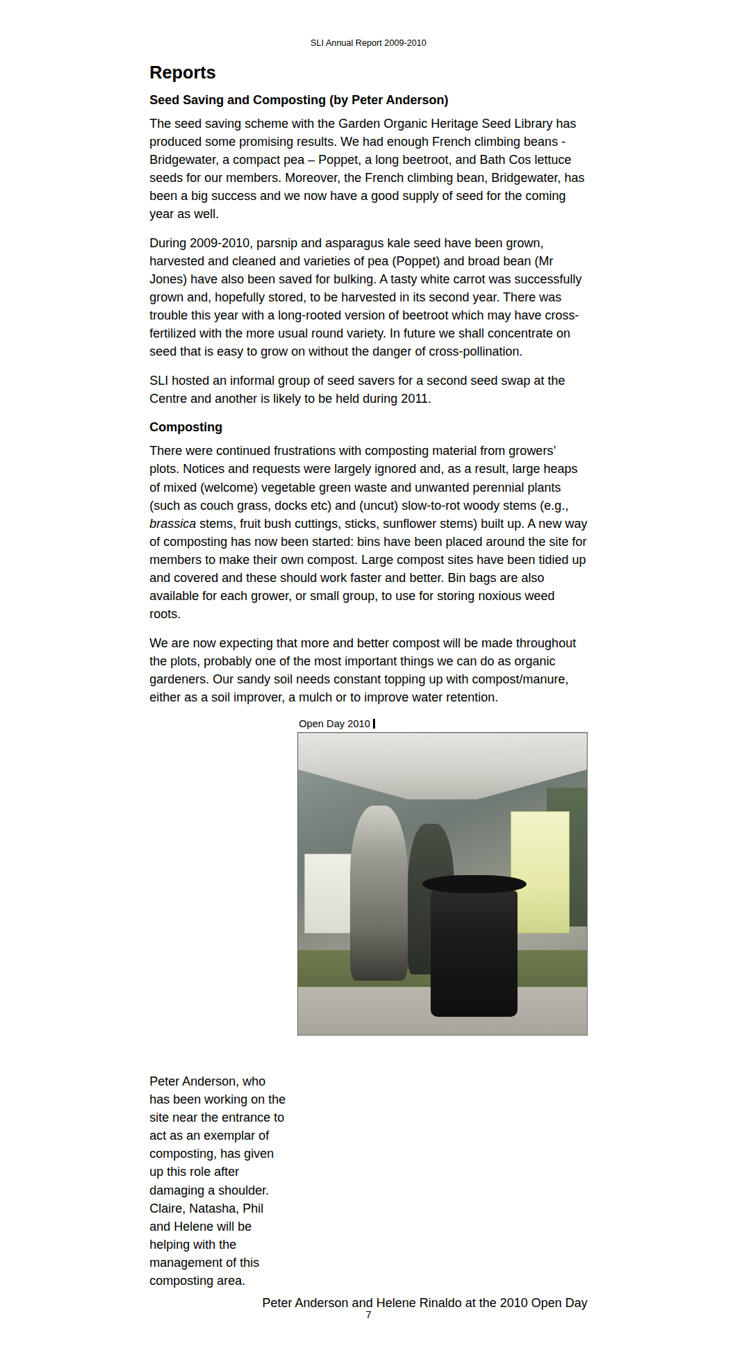SLI Annual Report 2009-2010
Reports
Seed Saving and Composting (by Peter Anderson)
The seed saving scheme with the Garden Organic Heritage Seed Library has produced some promising results. We had enough French climbing beans - Bridgewater, a compact pea – Poppet, a long beetroot, and Bath Cos lettuce seeds for our members. Moreover, the French climbing bean, Bridgewater, has been a big success and we now have a good supply of seed for the coming year as well.
During 2009-2010, parsnip and asparagus kale seed have been grown, harvested and cleaned and varieties of pea (Poppet) and broad bean (Mr Jones) have also been saved for bulking. A tasty white carrot was successfully grown and, hopefully stored, to be harvested in its second year. There was trouble this year with a long-rooted version of beetroot which may have cross-fertilized with the more usual round variety. In future we shall concentrate on seed that is easy to grow on without the danger of cross-pollination.
SLI hosted an informal group of seed savers for a second seed swap at the Centre and another is likely to be held during 2011.
Composting
There were continued frustrations with composting material from growers’ plots. Notices and requests were largely ignored and, as a result, large heaps of mixed (welcome) vegetable green waste and unwanted perennial plants (such as couch grass, docks etc) and (uncut) slow-to-rot woody stems (e.g., brassica stems, fruit bush cuttings, sticks, sunflower stems) built up. A new way of composting has now been started: bins have been placed around the site for members to make their own compost. Large compost sites have been tidied up and covered and these should work faster and better. Bin bags are also available for each grower, or small group, to use for storing noxious weed roots.
We are now expecting that more and better compost will be made throughout the plots, probably one of the most important things we can do as organic gardeners. Our sandy soil needs constant topping up with compost/manure, either as a soil improver, a mulch or to improve water retention.
Open Day 2010
Peter Anderson, who has been working on the site near the entrance to act as an exemplar of composting, has given up this role after damaging a shoulder. Claire, Natasha, Phil and Helene will be helping with the management of this composting area.
Peter Anderson and Helene Rinaldo at the 2010 Open Day
7